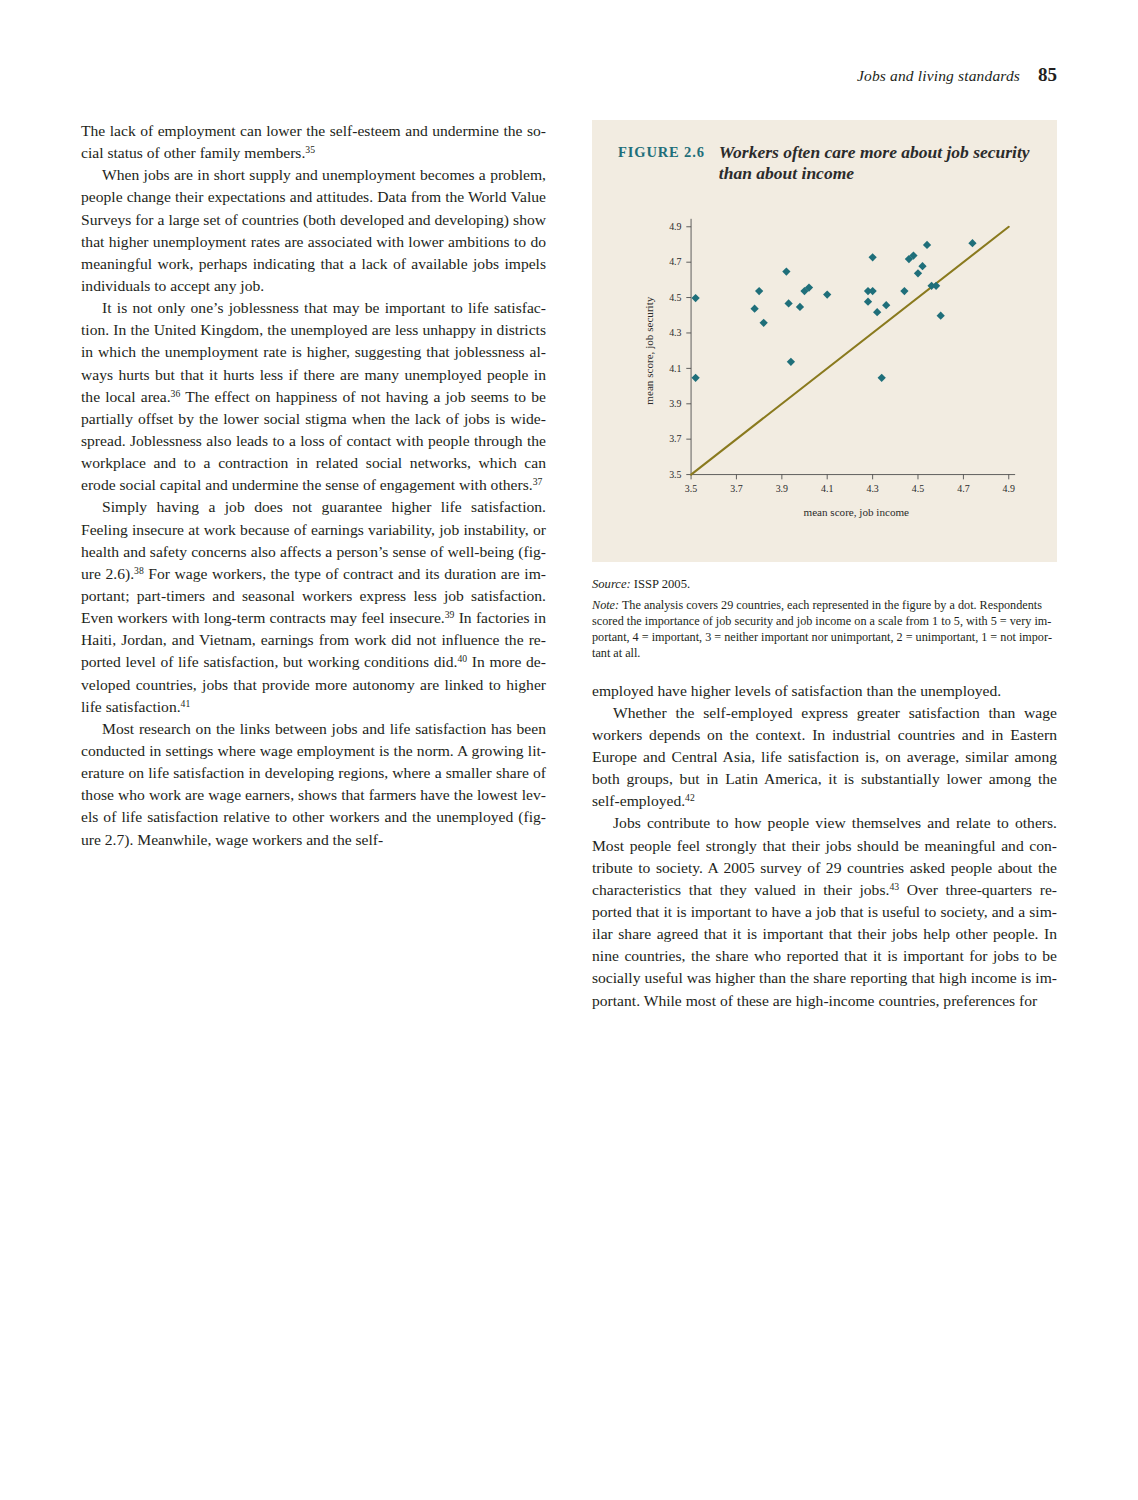Jobs and living standards 85
The lack of employment can lower the self-esteem and undermine the social status of other family members.35
When jobs are in short supply and unemployment becomes a problem, people change their expectations and attitudes. Data from the World Value Surveys for a large set of countries (both developed and developing) show that higher unemployment rates are associated with lower ambitions to do meaningful work, perhaps indicating that a lack of available jobs impels individuals to accept any job.
It is not only one’s joblessness that may be important to life satisfaction. In the United Kingdom, the unemployed are less unhappy in districts in which the unemployment rate is higher, suggesting that joblessness always hurts but that it hurts less if there are many unemployed people in the local area.36 The effect on happiness of not having a job seems to be partially offset by the lower social stigma when the lack of jobs is widespread. Joblessness also leads to a loss of contact with people through the workplace and to a contraction in related social networks, which can erode social capital and undermine the sense of engagement with others.37
Simply having a job does not guarantee higher life satisfaction. Feeling insecure at work because of earnings variability, job instability, or health and safety concerns also affects a person’s sense of well-being (figure 2.6).38 For wage workers, the type of contract and its duration are important; part-timers and seasonal workers express less job satisfaction. Even workers with long-term contracts may feel insecure.39 In factories in Haiti, Jordan, and Vietnam, earnings from work did not influence the reported level of life satisfaction, but working conditions did.40 In more developed countries, jobs that provide more autonomy are linked to higher life satisfaction.41
Most research on the links between jobs and life satisfaction has been conducted in settings where wage employment is the norm. A growing literature on life satisfaction in developing regions, where a smaller share of those who work are wage earners, shows that farmers have the lowest levels of life satisfaction relative to other workers and the unemployed (figure 2.7). Meanwhile, wage workers and the self-
FIGURE 2.6 Workers often care more about job security
than about income
3.5 3.7 3.9 4.1 4.3 4.5 4.7 4.9 3.5 3.7 3.9 4.1 4.3 4.5 4.7 4.9 mean score, job income mean score, job security
Source: ISSP 2005.
Note: The analysis covers 29 countries, each represented in the figure by a dot. Respondents scored the importance of job security and job income on a scale from 1 to 5, with 5 = very important, 4 = important, 3 = neither important nor unimportant, 2 = unimportant, 1 = not important at all.
employed have higher levels of satisfaction than the unemployed.
Whether the self-employed express greater satisfaction than wage workers depends on the context. In industrial countries and in Eastern Europe and Central Asia, life satisfaction is, on average, similar among both groups, but in Latin America, it is substantially lower among the self-employed.42
Jobs contribute to how people view themselves and relate to others. Most people feel strongly that their jobs should be meaningful and contribute to society. A 2005 survey of 29 countries asked people about the characteristics that they valued in their jobs.43 Over three-quarters reported that it is important to have a job that is useful to society, and a similar share agreed that it is important that their jobs help other people. In nine countries, the share who reported that it is important for jobs to be socially useful was higher than the share reporting that high income is important. While most of these are high-income countries, preferences for